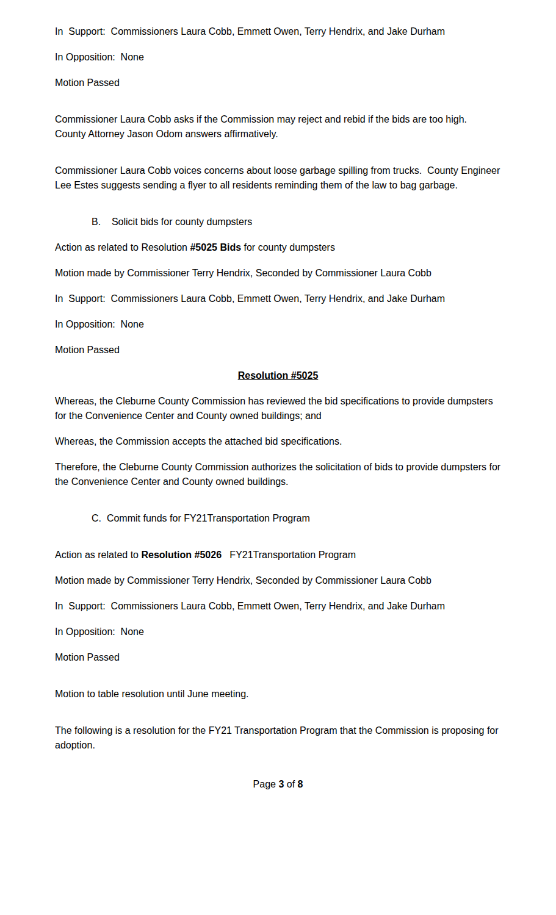In Support: Commissioners Laura Cobb, Emmett Owen, Terry Hendrix, and Jake Durham
In Opposition: None
Motion Passed
Commissioner Laura Cobb asks if the Commission may reject and rebid if the bids are too high. County Attorney Jason Odom answers affirmatively.
Commissioner Laura Cobb voices concerns about loose garbage spilling from trucks. County Engineer Lee Estes suggests sending a flyer to all residents reminding them of the law to bag garbage.
B. Solicit bids for county dumpsters
Action as related to Resolution #5025 Bids for county dumpsters
Motion made by Commissioner Terry Hendrix, Seconded by Commissioner Laura Cobb
In Support: Commissioners Laura Cobb, Emmett Owen, Terry Hendrix, and Jake Durham
In Opposition: None
Motion Passed
Resolution #5025
Whereas, the Cleburne County Commission has reviewed the bid specifications to provide dumpsters for the Convenience Center and County owned buildings; and
Whereas, the Commission accepts the attached bid specifications.
Therefore, the Cleburne County Commission authorizes the solicitation of bids to provide dumpsters for the Convenience Center and County owned buildings.
C. Commit funds for FY21Transportation Program
Action as related to Resolution #5026 FY21Transportation Program
Motion made by Commissioner Terry Hendrix, Seconded by Commissioner Laura Cobb
In Support: Commissioners Laura Cobb, Emmett Owen, Terry Hendrix, and Jake Durham
In Opposition: None
Motion Passed
Motion to table resolution until June meeting.
The following is a resolution for the FY21 Transportation Program that the Commission is proposing for adoption.
Page 3 of 8